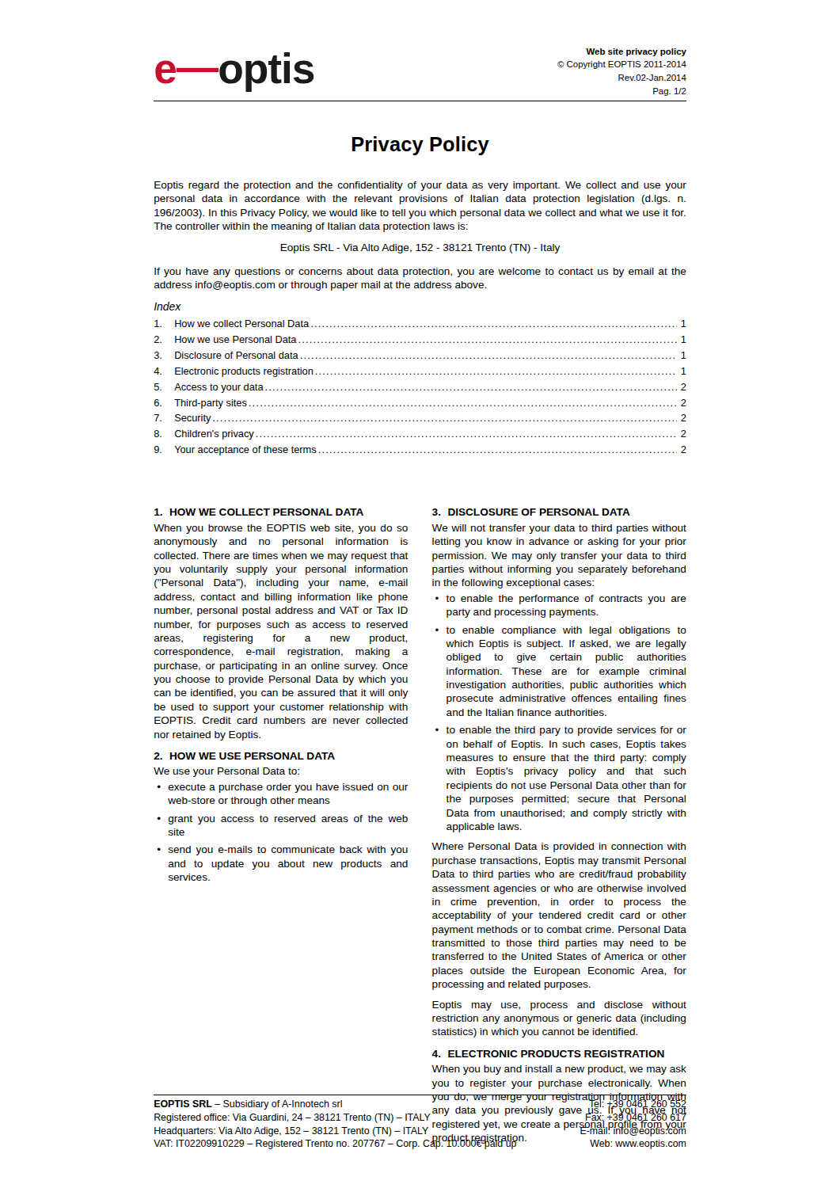e—optis
Web site privacy policy
© Copyright EOPTIS 2011-2014
Rev.02-Jan.2014
Pag. 1/2
Privacy Policy
Eoptis regard the protection and the confidentiality of your data as very important. We collect and use your personal data in accordance with the relevant provisions of Italian data protection legislation (d.lgs. n. 196/2003). In this Privacy Policy, we would like to tell you which personal data we collect and what we use it for. The controller within the meaning of Italian data protection laws is:
Eoptis SRL - Via Alto Adige, 152 - 38121 Trento (TN) - Italy
If you have any questions or concerns about data protection, you are welcome to contact us by email at the address info@eoptis.com or through paper mail at the address above.
Index
1. How we collect Personal Data.................................................................................................................................. 1
2. How we use Personal Data..................................................................................................................................... 1
3. Disclosure of Personal data.................................................................................................................................... 1
4. Electronic products registration............................................................................................................................. 1
5. Access to your data.............................................................................................................................................. 2
6. Third-party sites................................................................................................................................................... 2
7. Security............................................................................................................................................................. 2
8. Children's privacy................................................................................................................................................. 2
9. Your acceptance of these terms............................................................................................................................. 2
1. HOW WE COLLECT PERSONAL DATA
When you browse the EOPTIS web site, you do so anonymously and no personal information is collected. There are times when we may request that you voluntarily supply your personal information ("Personal Data"), including your name, e-mail address, contact and billing information like phone number, personal postal address and VAT or Tax ID number, for purposes such as access to reserved areas, registering for a new product, correspondence, e-mail registration, making a purchase, or participating in an online survey. Once you choose to provide Personal Data by which you can be identified, you can be assured that it will only be used to support your customer relationship with EOPTIS. Credit card numbers are never collected nor retained by Eoptis.
2. HOW WE USE PERSONAL DATA
We use your Personal Data to:
execute a purchase order you have issued on our web-store or through other means
grant you access to reserved areas of the web site
send you e-mails to communicate back with you and to update you about new products and services.
3. DISCLOSURE OF PERSONAL DATA
We will not transfer your data to third parties without letting you know in advance or asking for your prior permission. We may only transfer your data to third parties without informing you separately beforehand in the following exceptional cases:
to enable the performance of contracts you are party and processing payments.
to enable compliance with legal obligations to which Eoptis is subject. If asked, we are legally obliged to give certain public authorities information. These are for example criminal investigation authorities, public authorities which prosecute administrative offences entailing fines and the Italian finance authorities.
to enable the third pary to provide services for or on behalf of Eoptis. In such cases, Eoptis takes measures to ensure that the third party: comply with Eoptis's privacy policy and that such recipients do not use Personal Data other than for the purposes permitted; secure that Personal Data from unauthorised; and comply strictly with applicable laws.
Where Personal Data is provided in connection with purchase transactions, Eoptis may transmit Personal Data to third parties who are credit/fraud probability assessment agencies or who are otherwise involved in crime prevention, in order to process the acceptability of your tendered credit card or other payment methods or to combat crime. Personal Data transmitted to those third parties may need to be transferred to the United States of America or other places outside the European Economic Area, for processing and related purposes.
Eoptis may use, process and disclose without restriction any anonymous or generic data (including statistics) in which you cannot be identified.
4. ELECTRONIC PRODUCTS REGISTRATION
When you buy and install a new product, we may ask you to register your purchase electronically. When you do, we merge your registration information with any data you previously gave us. If you have not registered yet, we create a personal profile from your product registration.
EOPTIS SRL – Subsidiary of A-Innotech srl
Registered office: Via Guardini, 24 – 38121 Trento (TN) – ITALY
Headquarters: Via Alto Adige, 152 – 38121 Trento (TN) – ITALY
VAT: IT02209910229 – Registered Trento no. 207767 – Corp. Cap. 10.000€ paid up
Tel: +39 0461 260 552
Fax: +39 0461 260 617
E-mail: info@eoptis.com
Web: www.eoptis.com